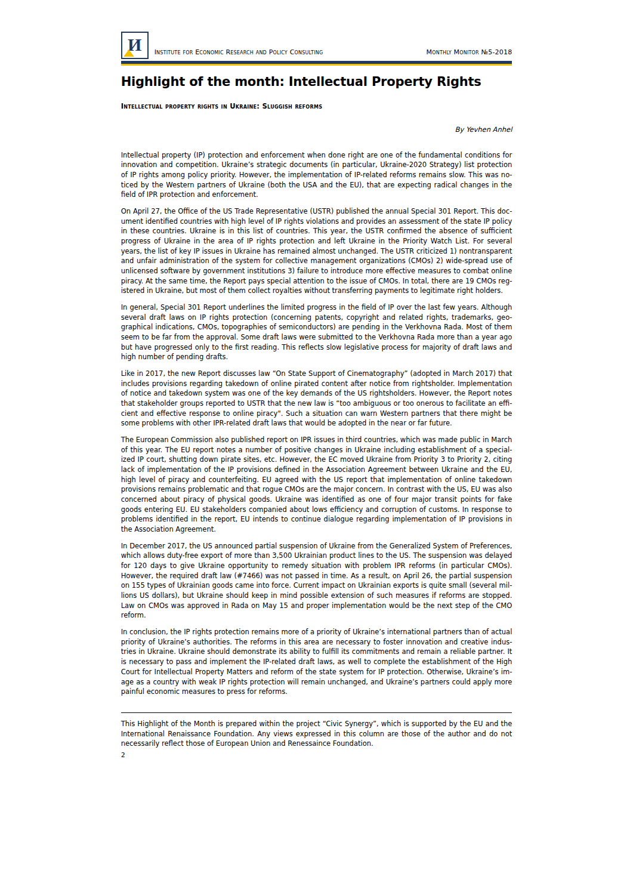И
Institute for Economic Research and Policy Consulting
Monthly Monitor №5-2018
Highlight of the month: Intellectual Property Rights
Intellectual property rights in Ukraine: Sluggish reforms
By Yevhen Anhel
Intellectual property (IP) protection and enforcement when done right are one of the fundamental conditions for innovation and competition. Ukraine’s strategic documents (in particular, Ukraine-2020 Strategy) list protection of IP rights among policy priority. However, the implementation of IP-related reforms remains slow. This was noticed by the Western partners of Ukraine (both the USA and the EU), that are expecting radical changes in the field of IPR protection and enforcement.
On April 27, the Office of the US Trade Representative (USTR) published the annual Special 301 Report. This document identified countries with high level of IP rights violations and provides an assessment of the state IP policy in these countries. Ukraine is in this list of countries. This year, the USTR confirmed the absence of sufficient progress of Ukraine in the area of IP rights protection and left Ukraine in the Priority Watch List. For several years, the list of key IP issues in Ukraine has remained almost unchanged. The USTR criticized 1) nontransparent and unfair administration of the system for collective management organizations (CMOs) 2) wide-spread use of unlicensed software by government institutions 3) failure to introduce more effective measures to combat online piracy. At the same time, the Report pays special attention to the issue of CMOs. In total, there are 19 CMOs registered in Ukraine, but most of them collect royalties without transferring payments to legitimate right holders.
In general, Special 301 Report underlines the limited progress in the field of IP over the last few years. Although several draft laws on IP rights protection (concerning patents, copyright and related rights, trademarks, geographical indications, CMOs, topographies of semiconductors) are pending in the Verkhovna Rada. Most of them seem to be far from the approval. Some draft laws were submitted to the Verkhovna Rada more than a year ago but have progressed only to the first reading. This reflects slow legislative process for majority of draft laws and high number of pending drafts.
Like in 2017, the new Report discusses law “On State Support of Cinematography” (adopted in March 2017) that includes provisions regarding takedown of online pirated content after notice from rightsholder. Implementation of notice and takedown system was one of the key demands of the US rightsholders. However, the Report notes that stakeholder groups reported to USTR that the new law is “too ambiguous or too onerous to facilitate an efficient and effective response to online piracy". Such a situation can warn Western partners that there might be some problems with other IPR-related draft laws that would be adopted in the near or far future.
The European Commission also published report on IPR issues in third countries, which was made public in March of this year. The EU report notes a number of positive changes in Ukraine including establishment of a specialized IP court, shutting down pirate sites, etc. However, the EC moved Ukraine from Priority 3 to Priority 2, citing lack of implementation of the IP provisions defined in the Association Agreement between Ukraine and the EU, high level of piracy and counterfeiting. EU agreed with the US report that implementation of online takedown provisions remains problematic and that rogue CMOs are the major concern. In contrast with the US, EU was also concerned about piracy of physical goods. Ukraine was identified as one of four major transit points for fake goods entering EU. EU stakeholders companied about lows efficiency and corruption of customs. In response to problems identified in the report, EU intends to continue dialogue regarding implementation of IP provisions in the Association Agreement.
In December 2017, the US announced partial suspension of Ukraine from the Generalized System of Preferences, which allows duty-free export of more than 3,500 Ukrainian product lines to the US. The suspension was delayed for 120 days to give Ukraine opportunity to remedy situation with problem IPR reforms (in particular CMOs). However, the required draft law (#7466) was not passed in time. As a result, on April 26, the partial suspension on 155 types of Ukrainian goods came into force. Current impact on Ukrainian exports is quite small (several millions US dollars), but Ukraine should keep in mind possible extension of such measures if reforms are stopped. Law on CMOs was approved in Rada on May 15 and proper implementation would be the next step of the CMO reform.
In conclusion, the IP rights protection remains more of a priority of Ukraine’s international partners than of actual priority of Ukraine’s authorities. The reforms in this area are necessary to foster innovation and creative industries in Ukraine. Ukraine should demonstrate its ability to fulfill its commitments and remain a reliable partner. It is necessary to pass and implement the IP-related draft laws, as well to complete the establishment of the High Court for Intellectual Property Matters and reform of the state system for IP protection. Otherwise, Ukraine’s image as a country with weak IP rights protection will remain unchanged, and Ukraine’s partners could apply more painful economic measures to press for reforms.
This Highlight of the Month is prepared within the project “Civic Synergy”, which is supported by the EU and the International Renaissance Foundation. Any views expressed in this column are those of the author and do not necessarily reflect those of European Union and Renessaince Foundation.
2